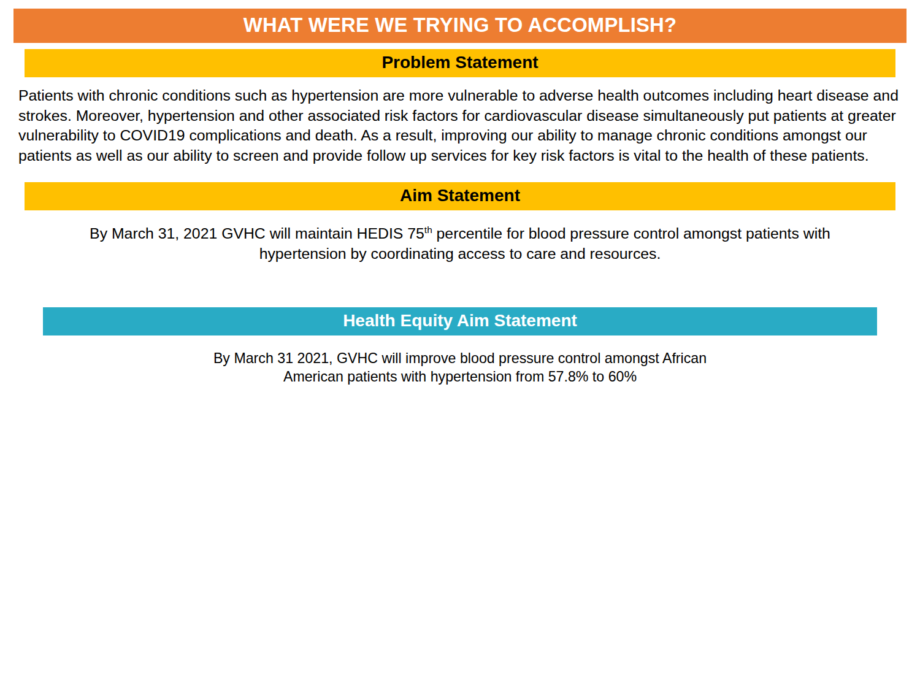WHAT WERE WE TRYING TO ACCOMPLISH?
Problem Statement
Patients with chronic conditions such as hypertension are more vulnerable to adverse health outcomes including heart disease and strokes. Moreover, hypertension and other associated risk factors for cardiovascular disease simultaneously put patients at greater vulnerability to COVID19 complications and death. As a result, improving our ability to manage chronic conditions amongst our patients as well as our ability to screen and provide follow up services for key risk factors is vital to the health of these patients.
Aim Statement
By March 31, 2021 GVHC will maintain HEDIS 75th percentile for blood pressure control amongst patients with hypertension by coordinating access to care and resources.
Health Equity Aim Statement
By March 31 2021, GVHC will improve blood pressure control amongst African
American patients with hypertension from 57.8% to 60%